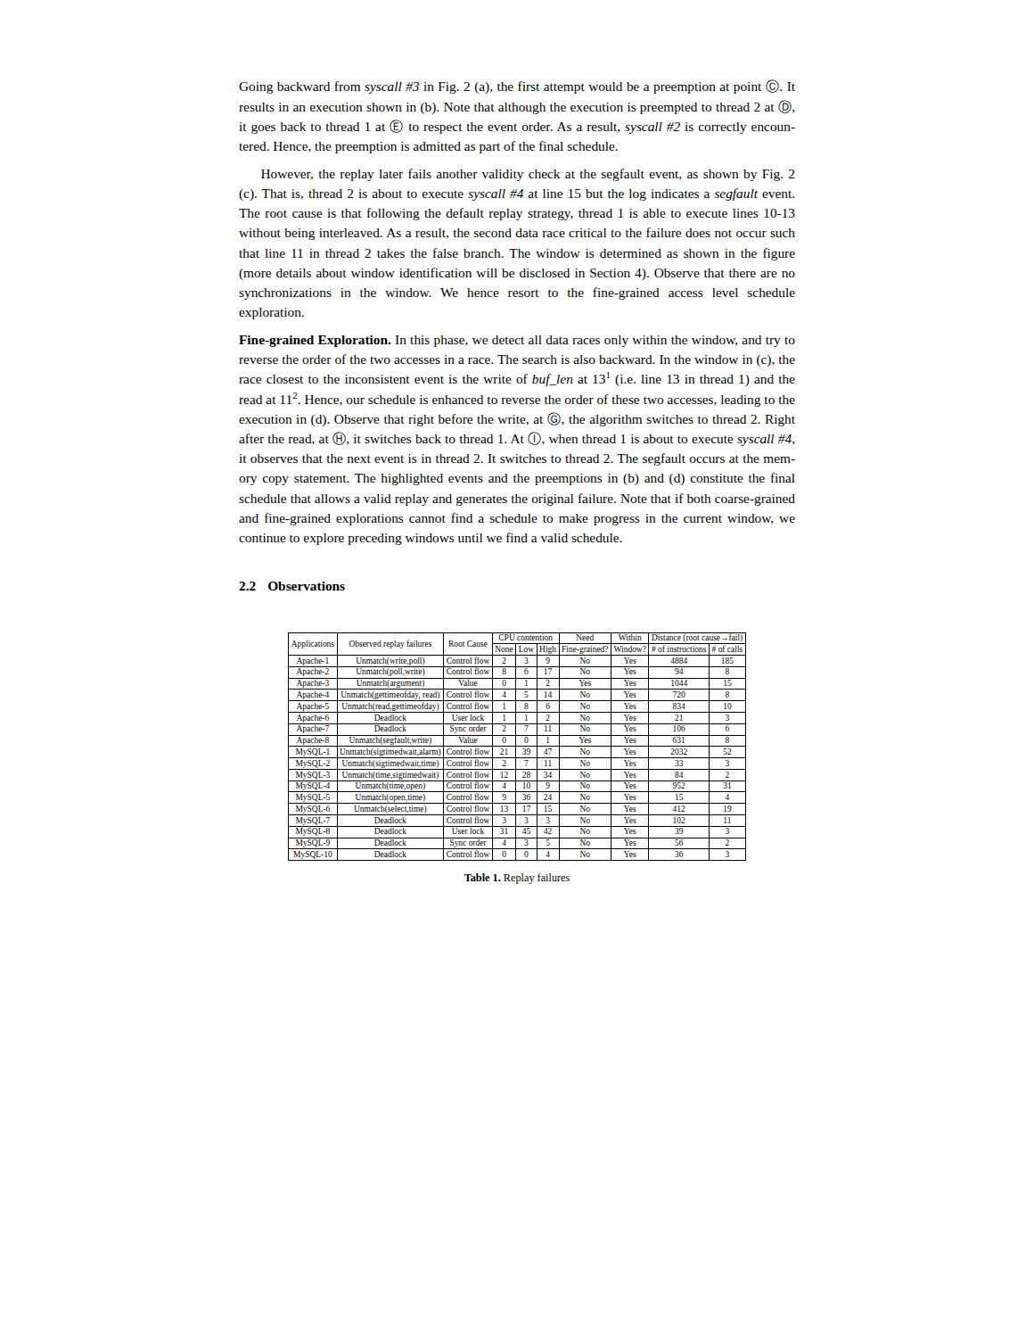Going backward from syscall #3 in Fig. 2 (a), the first attempt would be a preemption at point Ⓒ. It results in an execution shown in (b). Note that although the execution is preempted to thread 2 at Ⓓ, it goes back to thread 1 at Ⓔ to respect the event order. As a result, syscall #2 is correctly encountered. Hence, the preemption is admitted as part of the final schedule.
However, the replay later fails another validity check at the segfault event, as shown by Fig. 2 (c). That is, thread 2 is about to execute syscall #4 at line 15 but the log indicates a segfault event. The root cause is that following the default replay strategy, thread 1 is able to execute lines 10-13 without being interleaved. As a result, the second data race critical to the failure does not occur such that line 11 in thread 2 takes the false branch. The window is determined as shown in the figure (more details about window identification will be disclosed in Section 4). Observe that there are no synchronizations in the window. We hence resort to the fine-grained access level schedule exploration.
Fine-grained Exploration. In this phase, we detect all data races only within the window, and try to reverse the order of the two accesses in a race. The search is also backward. In the window in (c), the race closest to the inconsistent event is the write of buf_len at 131 (i.e. line 13 in thread 1) and the read at 112. Hence, our schedule is enhanced to reverse the order of these two accesses, leading to the execution in (d). Observe that right before the write, at Ⓖ, the algorithm switches to thread 2. Right after the read, at Ⓗ, it switches back to thread 1. At Ⓘ, when thread 1 is about to execute syscall #4, it observes that the next event is in thread 2. It switches to thread 2. The segfault occurs at the memory copy statement. The highlighted events and the preemptions in (b) and (d) constitute the final schedule that allows a valid replay and generates the original failure. Note that if both coarse-grained and fine-grained explorations cannot find a schedule to make progress in the current window, we continue to explore preceding windows until we find a valid schedule.
2.2 Observations
| Applications | Observed replay failures | Root Cause | CPU contention | Need | Within | Distance (root cause→fail) |
| None | Low | High | Fine-grained? | Window? | # of instructions | # of calls |
| Apache-1 | Unmatch(write,poll) | Control flow | 2 | 3 | 9 | No | Yes | 4884 | 185 |
| Apache-2 | Unmatch(poll,write) | Control flow | 8 | 6 | 17 | No | Yes | 94 | 8 |
| Apache-3 | Unmatch(argument) | Value | 0 | 1 | 2 | Yes | Yes | 1044 | 15 |
| Apache-4 | Unmatch(gettimeofday, read) | Control flow | 4 | 5 | 14 | No | Yes | 720 | 8 |
| Apache-5 | Unmatch(read,gettimeofday) | Control flow | 1 | 8 | 6 | No | Yes | 834 | 10 |
| Apache-6 | Deadlock | User lock | 1 | 1 | 2 | No | Yes | 21 | 3 |
| Apache-7 | Deadlock | Sync order | 2 | 7 | 11 | No | Yes | 106 | 6 |
| Apache-8 | Unmatch(segfault,write) | Value | 0 | 0 | 1 | Yes | Yes | 631 | 8 |
| MySQL-1 | Unmatch(sigtimedwait,alarm) | Control flow | 21 | 39 | 47 | No | Yes | 2032 | 52 |
| MySQL-2 | Unmatch(sigtimedwait,time) | Control flow | 2 | 7 | 11 | No | Yes | 33 | 3 |
| MySQL-3 | Unmatch(time,sigtimedwait) | Control flow | 12 | 28 | 34 | No | Yes | 84 | 2 |
| MySQL-4 | Unmatch(time,open) | Control flow | 4 | 10 | 9 | No | Yes | 952 | 31 |
| MySQL-5 | Unmatch(open,time) | Control flow | 9 | 36 | 24 | No | Yes | 15 | 4 |
| MySQL-6 | Unmatch(select,time) | Control flow | 13 | 17 | 15 | No | Yes | 412 | 19 |
| MySQL-7 | Deadlock | Control flow | 3 | 3 | 3 | No | Yes | 102 | 11 |
| MySQL-8 | Deadlock | User lock | 31 | 45 | 42 | No | Yes | 39 | 3 |
| MySQL-9 | Deadlock | Sync order | 4 | 3 | 5 | No | Yes | 56 | 2 |
| MySQL-10 | Deadlock | Control flow | 0 | 0 | 4 | No | Yes | 36 | 3 |
Table 1. Replay failures